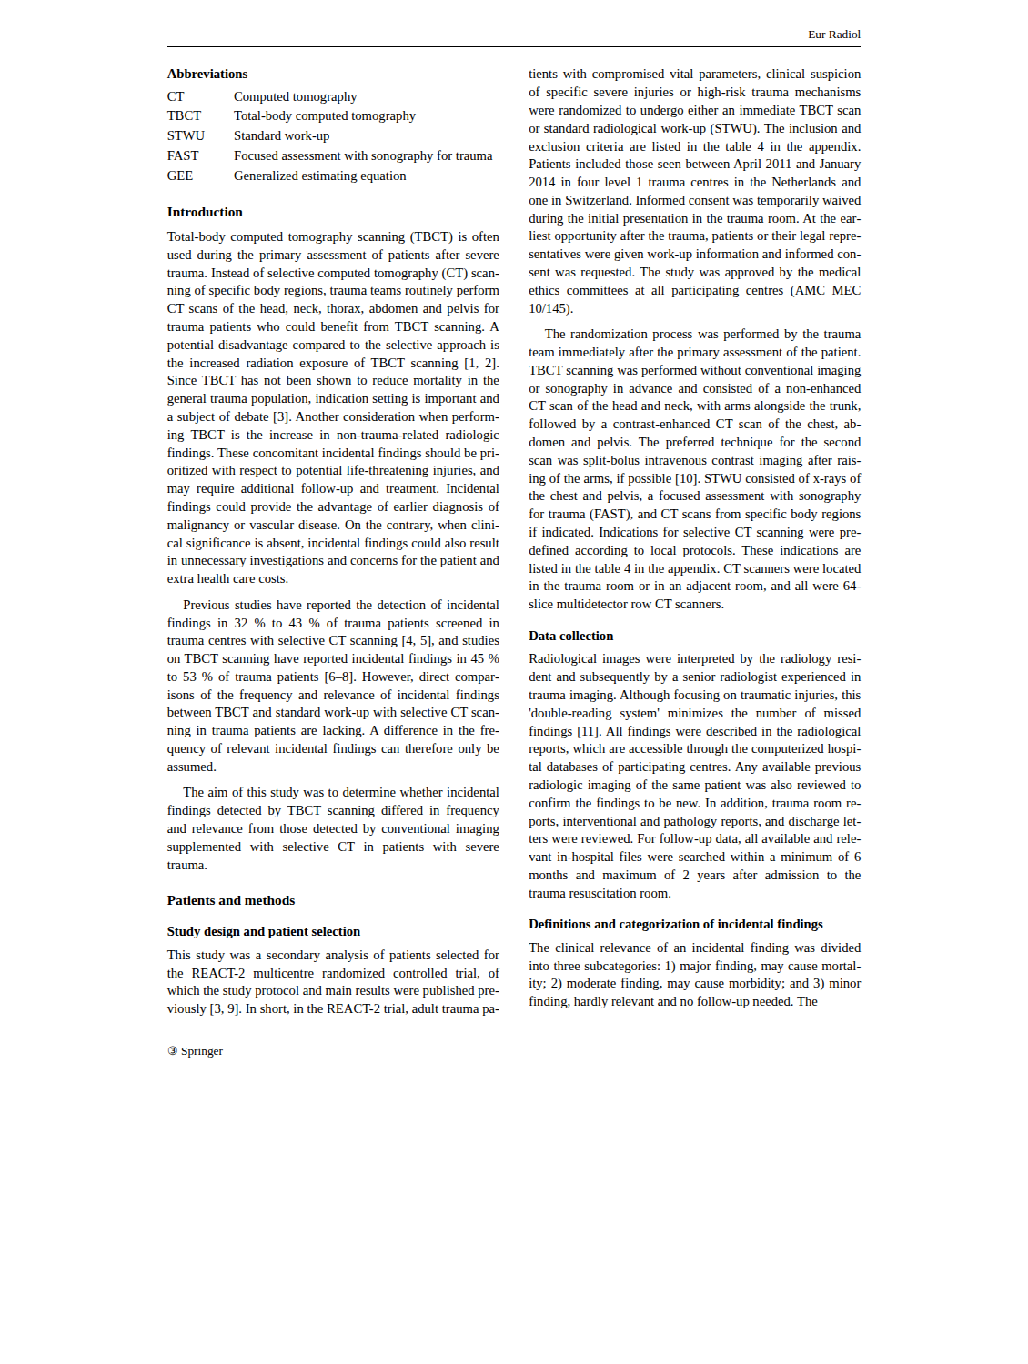Eur Radiol
Abbreviations
CT
Computed tomography
TBCT
Total-body computed tomography
STWU
Standard work-up
FAST
Focused assessment with sonography for trauma
GEE
Generalized estimating equation
Introduction
Total-body computed tomography scanning (TBCT) is often used during the primary assessment of patients after severe trauma. Instead of selective computed tomography (CT) scanning of specific body regions, trauma teams routinely perform CT scans of the head, neck, thorax, abdomen and pelvis for trauma patients who could benefit from TBCT scanning. A potential disadvantage compared to the selective approach is the increased radiation exposure of TBCT scanning [1, 2]. Since TBCT has not been shown to reduce mortality in the general trauma population, indication setting is important and a subject of debate [3]. Another consideration when performing TBCT is the increase in non-trauma-related radiologic findings. These concomitant incidental findings should be prioritized with respect to potential life-threatening injuries, and may require additional follow-up and treatment. Incidental findings could provide the advantage of earlier diagnosis of malignancy or vascular disease. On the contrary, when clinical significance is absent, incidental findings could also result in unnecessary investigations and concerns for the patient and extra health care costs.
Previous studies have reported the detection of incidental findings in 32 % to 43 % of trauma patients screened in trauma centres with selective CT scanning [4, 5], and studies on TBCT scanning have reported incidental findings in 45 % to 53 % of trauma patients [6–8]. However, direct comparisons of the frequency and relevance of incidental findings between TBCT and standard work-up with selective CT scanning in trauma patients are lacking. A difference in the frequency of relevant incidental findings can therefore only be assumed.
The aim of this study was to determine whether incidental findings detected by TBCT scanning differed in frequency and relevance from those detected by conventional imaging supplemented with selective CT in patients with severe trauma.
Patients and methods
Study design and patient selection
This study was a secondary analysis of patients selected for the REACT-2 multicentre randomized controlled trial, of which the study protocol and main results were published previously [3, 9]. In short, in the REACT-2 trial, adult trauma patients with compromised vital parameters, clinical suspicion of specific severe injuries or high-risk trauma mechanisms were randomized to undergo either an immediate TBCT scan or standard radiological work-up (STWU). The inclusion and exclusion criteria are listed in the table 4 in the appendix. Patients included those seen between April 2011 and January 2014 in four level 1 trauma centres in the Netherlands and one in Switzerland. Informed consent was temporarily waived during the initial presentation in the trauma room. At the earliest opportunity after the trauma, patients or their legal representatives were given work-up information and informed consent was requested. The study was approved by the medical ethics committees at all participating centres (AMC MEC 10/145).
The randomization process was performed by the trauma team immediately after the primary assessment of the patient. TBCT scanning was performed without conventional imaging or sonography in advance and consisted of a non-enhanced CT scan of the head and neck, with arms alongside the trunk, followed by a contrast-enhanced CT scan of the chest, abdomen and pelvis. The preferred technique for the second scan was split-bolus intravenous contrast imaging after raising of the arms, if possible [10]. STWU consisted of x-rays of the chest and pelvis, a focused assessment with sonography for trauma (FAST), and CT scans from specific body regions if indicated. Indications for selective CT scanning were predefined according to local protocols. These indications are listed in the table 4 in the appendix. CT scanners were located in the trauma room or in an adjacent room, and all were 64-slice multidetector row CT scanners.
Data collection
Radiological images were interpreted by the radiology resident and subsequently by a senior radiologist experienced in trauma imaging. Although focusing on traumatic injuries, this 'double-reading system' minimizes the number of missed findings [11]. All findings were described in the radiological reports, which are accessible through the computerized hospital databases of participating centres. Any available previous radiologic imaging of the same patient was also reviewed to confirm the findings to be new. In addition, trauma room reports, interventional and pathology reports, and discharge letters were reviewed. For follow-up data, all available and relevant in-hospital files were searched within a minimum of 6 months and maximum of 2 years after admission to the trauma resuscitation room.
Definitions and categorization of incidental findings
The clinical relevance of an incidental finding was divided into three subcategories: 1) major finding, may cause mortality; 2) moderate finding, may cause morbidity; and 3) minor finding, hardly relevant and no follow-up needed. The
③ Springer